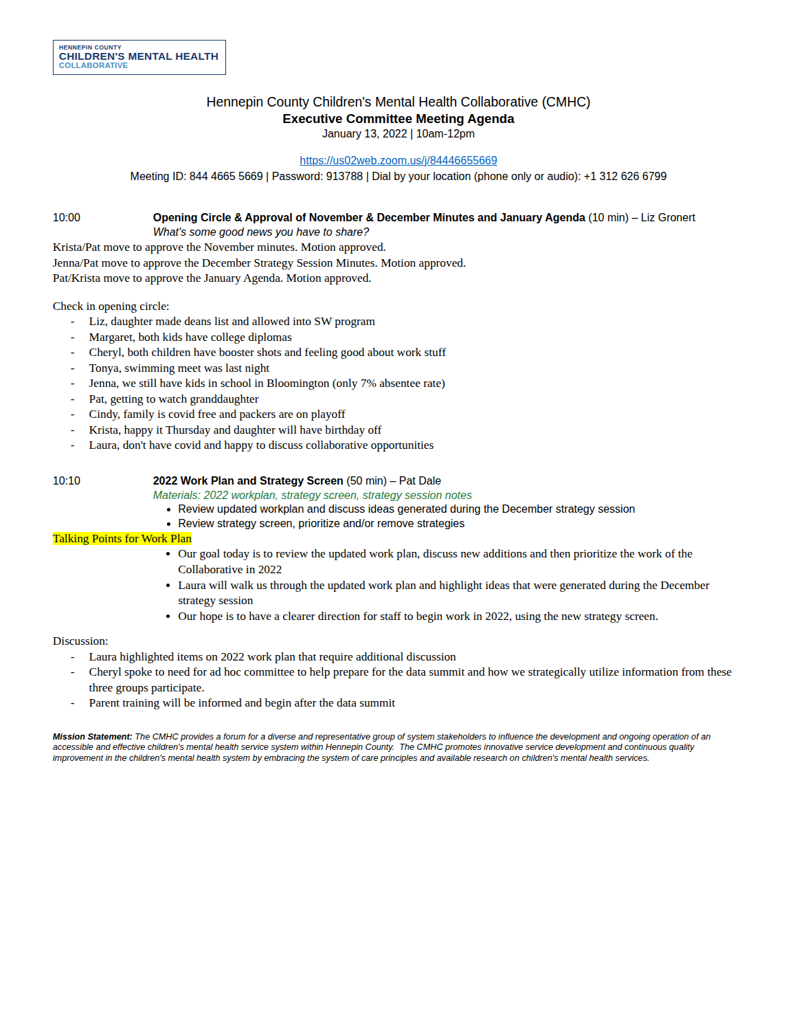HENNEPIN COUNTY
CHILDREN'S MENTAL HEALTH
COLLABORATIVE
Hennepin County Children's Mental Health Collaborative (CMHC)
Executive Committee Meeting Agenda
January 13, 2022 | 10am-12pm
https://us02web.zoom.us/j/84446655669
Meeting ID: 844 4665 5669 | Password: 913788 | Dial by your location (phone only or audio): +1 312 626 6799
10:00 Opening Circle & Approval of November & December Minutes and January Agenda (10 min) – Liz Gronert
What's some good news you have to share?
Krista/Pat move to approve the November minutes. Motion approved.
Jenna/Pat move to approve the December Strategy Session Minutes. Motion approved.
Pat/Krista move to approve the January Agenda. Motion approved.
Check in opening circle:
Liz, daughter made deans list and allowed into SW program
Margaret, both kids have college diplomas
Cheryl, both children have booster shots and feeling good about work stuff
Tonya, swimming meet was last night
Jenna, we still have kids in school in Bloomington (only 7% absentee rate)
Pat, getting to watch granddaughter
Cindy, family is covid free and packers are on playoff
Krista, happy it Thursday and daughter will have birthday off
Laura, don't have covid and happy to discuss collaborative opportunities
10:102022 Work Plan and Strategy Screen (50 min) – Pat Dale
Materials: 2022 workplan, strategy screen, strategy session notes
Review updated workplan and discuss ideas generated during the December strategy session
Review strategy screen, prioritize and/or remove strategies
Talking Points for Work Plan
Our goal today is to review the updated work plan, discuss new additions and then prioritize the work of the Collaborative in 2022
Laura will walk us through the updated work plan and highlight ideas that were generated during the December strategy session
Our hope is to have a clearer direction for staff to begin work in 2022, using the new strategy screen.
Discussion:
Laura highlighted items on 2022 work plan that require additional discussion
Cheryl spoke to need for ad hoc committee to help prepare for the data summit and how we strategically utilize information from these three groups participate.
Parent training will be informed and begin after the data summit
Mission Statement: The CMHC provides a forum for a diverse and representative group of system stakeholders to influence the development and ongoing operation of an accessible and effective children's mental health service system within Hennepin County. The CMHC promotes innovative service development and continuous quality improvement in the children's mental health system by embracing the system of care principles and available research on children's mental health services.